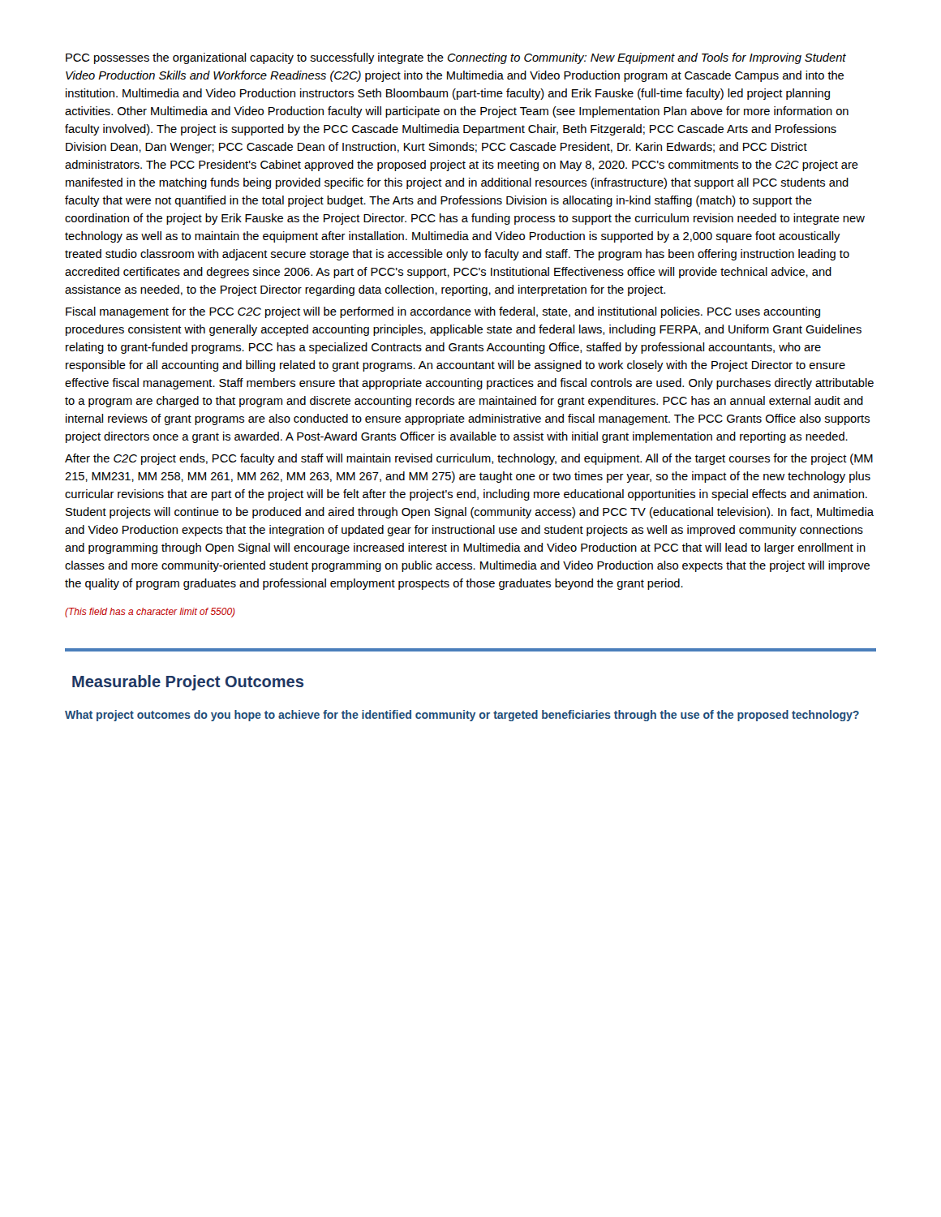PCC possesses the organizational capacity to successfully integrate the Connecting to Community: New Equipment and Tools for Improving Student Video Production Skills and Workforce Readiness (C2C) project into the Multimedia and Video Production program at Cascade Campus and into the institution. Multimedia and Video Production instructors Seth Bloombaum (part-time faculty) and Erik Fauske (full-time faculty) led project planning activities. Other Multimedia and Video Production faculty will participate on the Project Team (see Implementation Plan above for more information on faculty involved). The project is supported by the PCC Cascade Multimedia Department Chair, Beth Fitzgerald; PCC Cascade Arts and Professions Division Dean, Dan Wenger; PCC Cascade Dean of Instruction, Kurt Simonds; PCC Cascade President, Dr. Karin Edwards; and PCC District administrators. The PCC President's Cabinet approved the proposed project at its meeting on May 8, 2020. PCC's commitments to the C2C project are manifested in the matching funds being provided specific for this project and in additional resources (infrastructure) that support all PCC students and faculty that were not quantified in the total project budget. The Arts and Professions Division is allocating in-kind staffing (match) to support the coordination of the project by Erik Fauske as the Project Director. PCC has a funding process to support the curriculum revision needed to integrate new technology as well as to maintain the equipment after installation. Multimedia and Video Production is supported by a 2,000 square foot acoustically treated studio classroom with adjacent secure storage that is accessible only to faculty and staff. The program has been offering instruction leading to accredited certificates and degrees since 2006. As part of PCC's support, PCC's Institutional Effectiveness office will provide technical advice, and assistance as needed, to the Project Director regarding data collection, reporting, and interpretation for the project.
Fiscal management for the PCC C2C project will be performed in accordance with federal, state, and institutional policies. PCC uses accounting procedures consistent with generally accepted accounting principles, applicable state and federal laws, including FERPA, and Uniform Grant Guidelines relating to grant-funded programs. PCC has a specialized Contracts and Grants Accounting Office, staffed by professional accountants, who are responsible for all accounting and billing related to grant programs. An accountant will be assigned to work closely with the Project Director to ensure effective fiscal management. Staff members ensure that appropriate accounting practices and fiscal controls are used. Only purchases directly attributable to a program are charged to that program and discrete accounting records are maintained for grant expenditures. PCC has an annual external audit and internal reviews of grant programs are also conducted to ensure appropriate administrative and fiscal management. The PCC Grants Office also supports project directors once a grant is awarded. A Post-Award Grants Officer is available to assist with initial grant implementation and reporting as needed.
After the C2C project ends, PCC faculty and staff will maintain revised curriculum, technology, and equipment. All of the target courses for the project (MM 215, MM231, MM 258, MM 261, MM 262, MM 263, MM 267, and MM 275) are taught one or two times per year, so the impact of the new technology plus curricular revisions that are part of the project will be felt after the project's end, including more educational opportunities in special effects and animation. Student projects will continue to be produced and aired through Open Signal (community access) and PCC TV (educational television). In fact, Multimedia and Video Production expects that the integration of updated gear for instructional use and student projects as well as improved community connections and programming through Open Signal will encourage increased interest in Multimedia and Video Production at PCC that will lead to larger enrollment in classes and more community-oriented student programming on public access. Multimedia and Video Production also expects that the project will improve the quality of program graduates and professional employment prospects of those graduates beyond the grant period.
(This field has a character limit of 5500)
Measurable Project Outcomes
What project outcomes do you hope to achieve for the identified community or targeted beneficiaries through the use of the proposed technology?